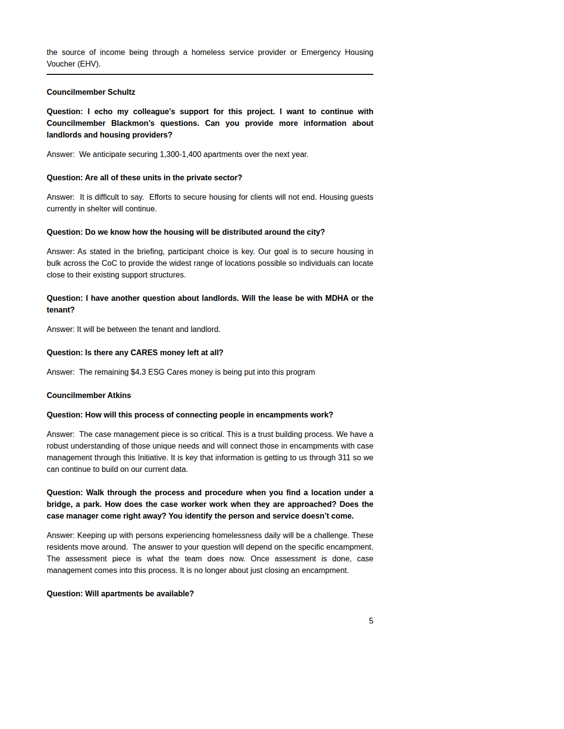the source of income being through a homeless service provider or Emergency Housing Voucher (EHV).
Councilmember Schultz
Question: I echo my colleague’s support for this project. I want to continue with Councilmember Blackmon’s questions. Can you provide more information about landlords and housing providers?
Answer: We anticipate securing 1,300-1,400 apartments over the next year.
Question: Are all of these units in the private sector?
Answer: It is difficult to say. Efforts to secure housing for clients will not end. Housing guests currently in shelter will continue.
Question: Do we know how the housing will be distributed around the city?
Answer: As stated in the briefing, participant choice is key. Our goal is to secure housing in bulk across the CoC to provide the widest range of locations possible so individuals can locate close to their existing support structures.
Question: I have another question about landlords. Will the lease be with MDHA or the tenant?
Answer: It will be between the tenant and landlord.
Question: Is there any CARES money left at all?
Answer: The remaining $4.3 ESG Cares money is being put into this program
Councilmember Atkins
Question: How will this process of connecting people in encampments work?
Answer: The case management piece is so critical. This is a trust building process. We have a robust understanding of those unique needs and will connect those in encampments with case management through this Initiative. It is key that information is getting to us through 311 so we can continue to build on our current data.
Question: Walk through the process and procedure when you find a location under a bridge, a park. How does the case worker work when they are approached? Does the case manager come right away? You identify the person and service doesn’t come.
Answer: Keeping up with persons experiencing homelessness daily will be a challenge. These residents move around. The answer to your question will depend on the specific encampment. The assessment piece is what the team does now. Once assessment is done, case management comes into this process. It is no longer about just closing an encampment.
Question: Will apartments be available?
5